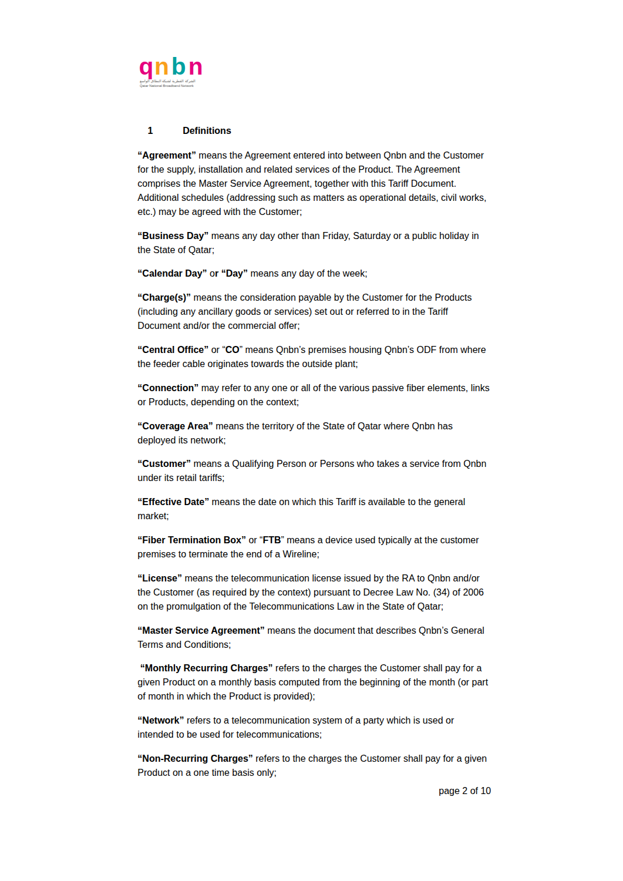1 Definitions
“Agreement” means the Agreement entered into between Qnbn and the Customer for the supply, installation and related services of the Product. The Agreement comprises the Master Service Agreement, together with this Tariff Document. Additional schedules (addressing such as matters as operational details, civil works, etc.) may be agreed with the Customer;
“Business Day” means any day other than Friday, Saturday or a public holiday in the State of Qatar;
“Calendar Day” or “Day” means any day of the week;
“Charge(s)” means the consideration payable by the Customer for the Products (including any ancillary goods or services) set out or referred to in the Tariff Document and/or the commercial offer;
“Central Office” or “CO” means Qnbn’s premises housing Qnbn’s ODF from where the feeder cable originates towards the outside plant;
“Connection” may refer to any one or all of the various passive fiber elements, links or Products, depending on the context;
“Coverage Area” means the territory of the State of Qatar where Qnbn has deployed its network;
“Customer” means a Qualifying Person or Persons who takes a service from Qnbn under its retail tariffs;
“Effective Date” means the date on which this Tariff is available to the general market;
“Fiber Termination Box” or “FTB” means a device used typically at the customer premises to terminate the end of a Wireline;
“License” means the telecommunication license issued by the RA to Qnbn and/or the Customer (as required by the context) pursuant to Decree Law No. (34) of 2006 on the promulgation of the Telecommunications Law in the State of Qatar;
“Master Service Agreement” means the document that describes Qnbn’s General Terms and Conditions;
“Monthly Recurring Charges” refers to the charges the Customer shall pay for a given Product on a monthly basis computed from the beginning of the month (or part of month in which the Product is provided);
“Network” refers to a telecommunication system of a party which is used or intended to be used for telecommunications;
“Non-Recurring Charges” refers to the charges the Customer shall pay for a given Product on a one time basis only;
page 2 of 10